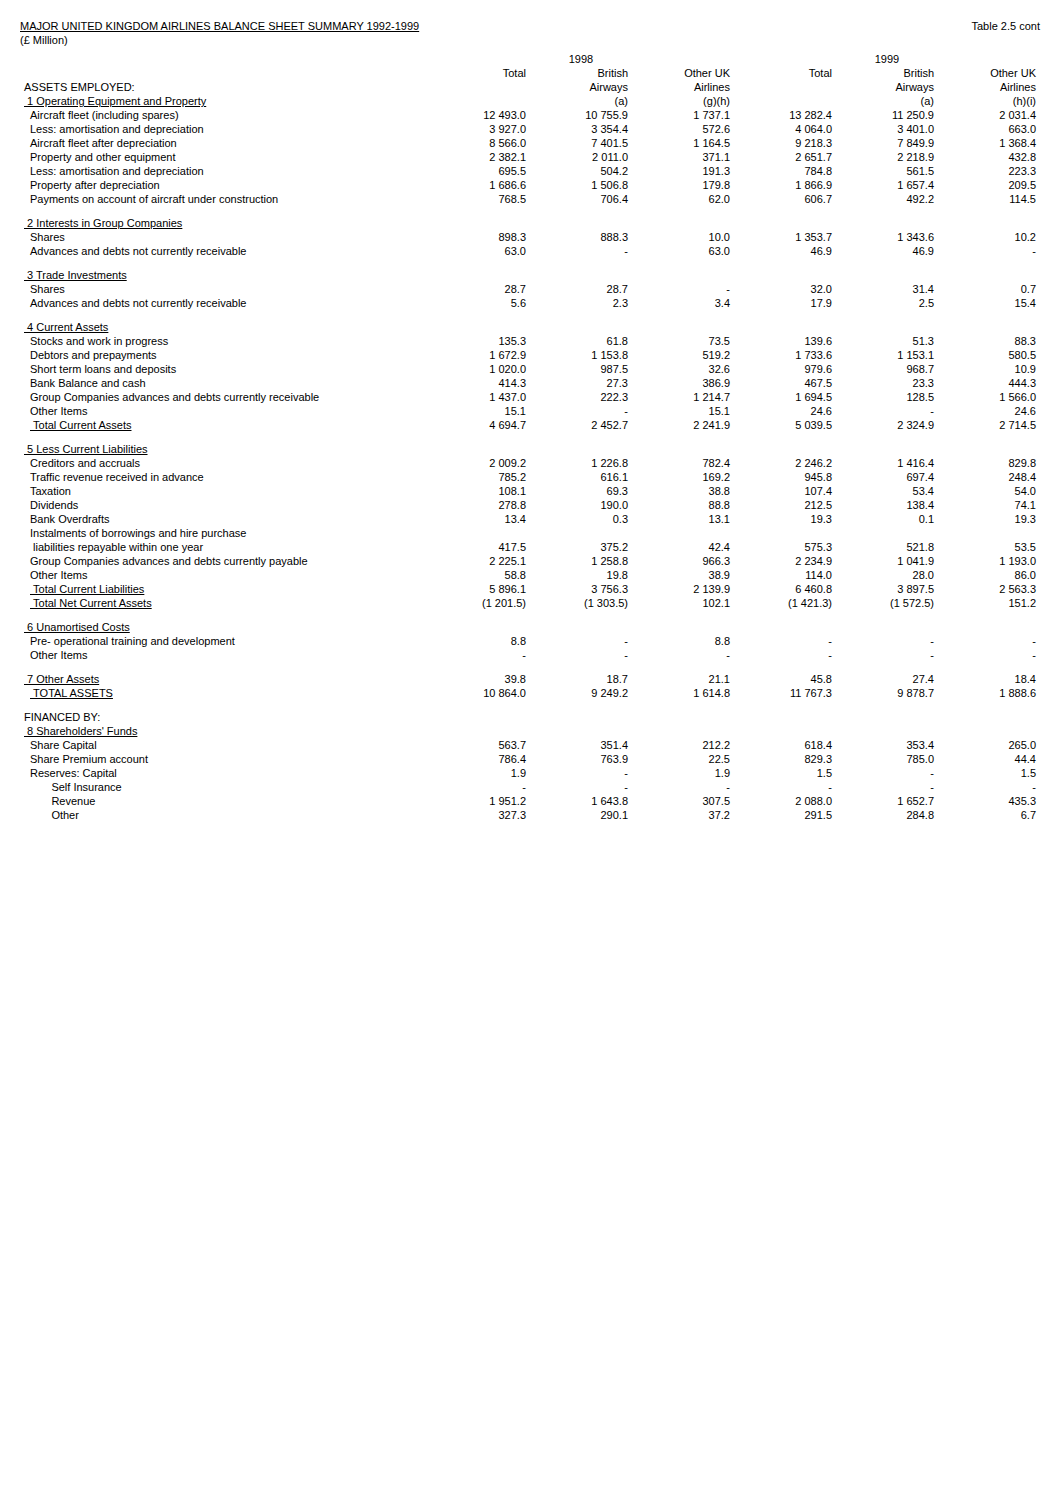MAJOR UNITED KINGDOM AIRLINES BALANCE SHEET SUMMARY 1992-1999
Table 2.5 cont
(£ Million)
| | 1998 | 1999 |
| --- | --- | --- |
| | Total | British | Other UK | Total | British | Other UK |
| ASSETS EMPLOYED: | | Airways | Airlines | | Airways | Airlines |
| 1 Operating Equipment and Property | | (a) | (g)(h) | | (a) | (h)(i) |
| Aircraft fleet (including spares) | 12 493.0 | 10 755.9 | 1 737.1 | 13 282.4 | 11 250.9 | 2 031.4 |
| Less: amortisation and depreciation | 3 927.0 | 3 354.4 | 572.6 | 4 064.0 | 3 401.0 | 663.0 |
| Aircraft fleet after depreciation | 8 566.0 | 7 401.5 | 1 164.5 | 9 218.3 | 7 849.9 | 1 368.4 |
| Property and other equipment | 2 382.1 | 2 011.0 | 371.1 | 2 651.7 | 2 218.9 | 432.8 |
| Less: amortisation and depreciation | 695.5 | 504.2 | 191.3 | 784.8 | 561.5 | 223.3 |
| Property after depreciation | 1 686.6 | 1 506.8 | 179.8 | 1 866.9 | 1 657.4 | 209.5 |
| Payments on account of aircraft under construction | 768.5 | 706.4 | 62.0 | 606.7 | 492.2 | 114.5 |
| 2 Interests in Group Companies | | | | | | |
| Shares | 898.3 | 888.3 | 10.0 | 1 353.7 | 1 343.6 | 10.2 |
| Advances and debts not currently receivable | 63.0 | - | 63.0 | 46.9 | 46.9 | - |
| 3 Trade Investments | | | | | | |
| Shares | 28.7 | 28.7 | - | 32.0 | 31.4 | 0.7 |
| Advances and debts not currently receivable | 5.6 | 2.3 | 3.4 | 17.9 | 2.5 | 15.4 |
| 4 Current Assets | | | | | | |
| Stocks and work in progress | 135.3 | 61.8 | 73.5 | 139.6 | 51.3 | 88.3 |
| Debtors and prepayments | 1 672.9 | 1 153.8 | 519.2 | 1 733.6 | 1 153.1 | 580.5 |
| Short term loans and deposits | 1 020.0 | 987.5 | 32.6 | 979.6 | 968.7 | 10.9 |
| Bank Balance and cash | 414.3 | 27.3 | 386.9 | 467.5 | 23.3 | 444.3 |
| Group Companies advances and debts currently receivable | 1 437.0 | 222.3 | 1 214.7 | 1 694.5 | 128.5 | 1 566.0 |
| Other Items | 15.1 | - | 15.1 | 24.6 | - | 24.6 |
| Total Current Assets | 4 694.7 | 2 452.7 | 2 241.9 | 5 039.5 | 2 324.9 | 2 714.5 |
| 5 Less Current Liabilities | | | | | | |
| Creditors and accruals | 2 009.2 | 1 226.8 | 782.4 | 2 246.2 | 1 416.4 | 829.8 |
| Traffic revenue received in advance | 785.2 | 616.1 | 169.2 | 945.8 | 697.4 | 248.4 |
| Taxation | 108.1 | 69.3 | 38.8 | 107.4 | 53.4 | 54.0 |
| Dividends | 278.8 | 190.0 | 88.8 | 212.5 | 138.4 | 74.1 |
| Bank Overdrafts | 13.4 | 0.3 | 13.1 | 19.3 | 0.1 | 19.3 |
| Instalments of borrowings and hire purchase | | | | | | |
| liabilities repayable within one year | 417.5 | 375.2 | 42.4 | 575.3 | 521.8 | 53.5 |
| Group Companies advances and debts currently payable | 2 225.1 | 1 258.8 | 966.3 | 2 234.9 | 1 041.9 | 1 193.0 |
| Other Items | 58.8 | 19.8 | 38.9 | 114.0 | 28.0 | 86.0 |
| Total Current Liabilities | 5 896.1 | 3 756.3 | 2 139.9 | 6 460.8 | 3 897.5 | 2 563.3 |
| Total Net Current Assets | (1 201.5) | (1 303.5) | 102.1 | (1 421.3) | (1 572.5) | 151.2 |
| 6 Unamortised Costs | | | | | | |
| Pre- operational training and development | 8.8 | - | 8.8 | - | - | - |
| Other Items | - | - | - | - | - | - |
| 7 Other Assets | 39.8 | 18.7 | 21.1 | 45.8 | 27.4 | 18.4 |
| TOTAL ASSETS | 10 864.0 | 9 249.2 | 1 614.8 | 11 767.3 | 9 878.7 | 1 888.6 |
| FINANCED BY: | | | | | | |
| 8 Shareholders' Funds | | | | | | |
| Share Capital | 563.7 | 351.4 | 212.2 | 618.4 | 353.4 | 265.0 |
| Share Premium account | 786.4 | 763.9 | 22.5 | 829.3 | 785.0 | 44.4 |
| Reserves: Capital | 1.9 | - | 1.9 | 1.5 | - | 1.5 |
| Self Insurance | - | - | - | - | - | - |
| Revenue | 1 951.2 | 1 643.8 | 307.5 | 2 088.0 | 1 652.7 | 435.3 |
| Other | 327.3 | 290.1 | 37.2 | 291.5 | 284.8 | 6.7 |